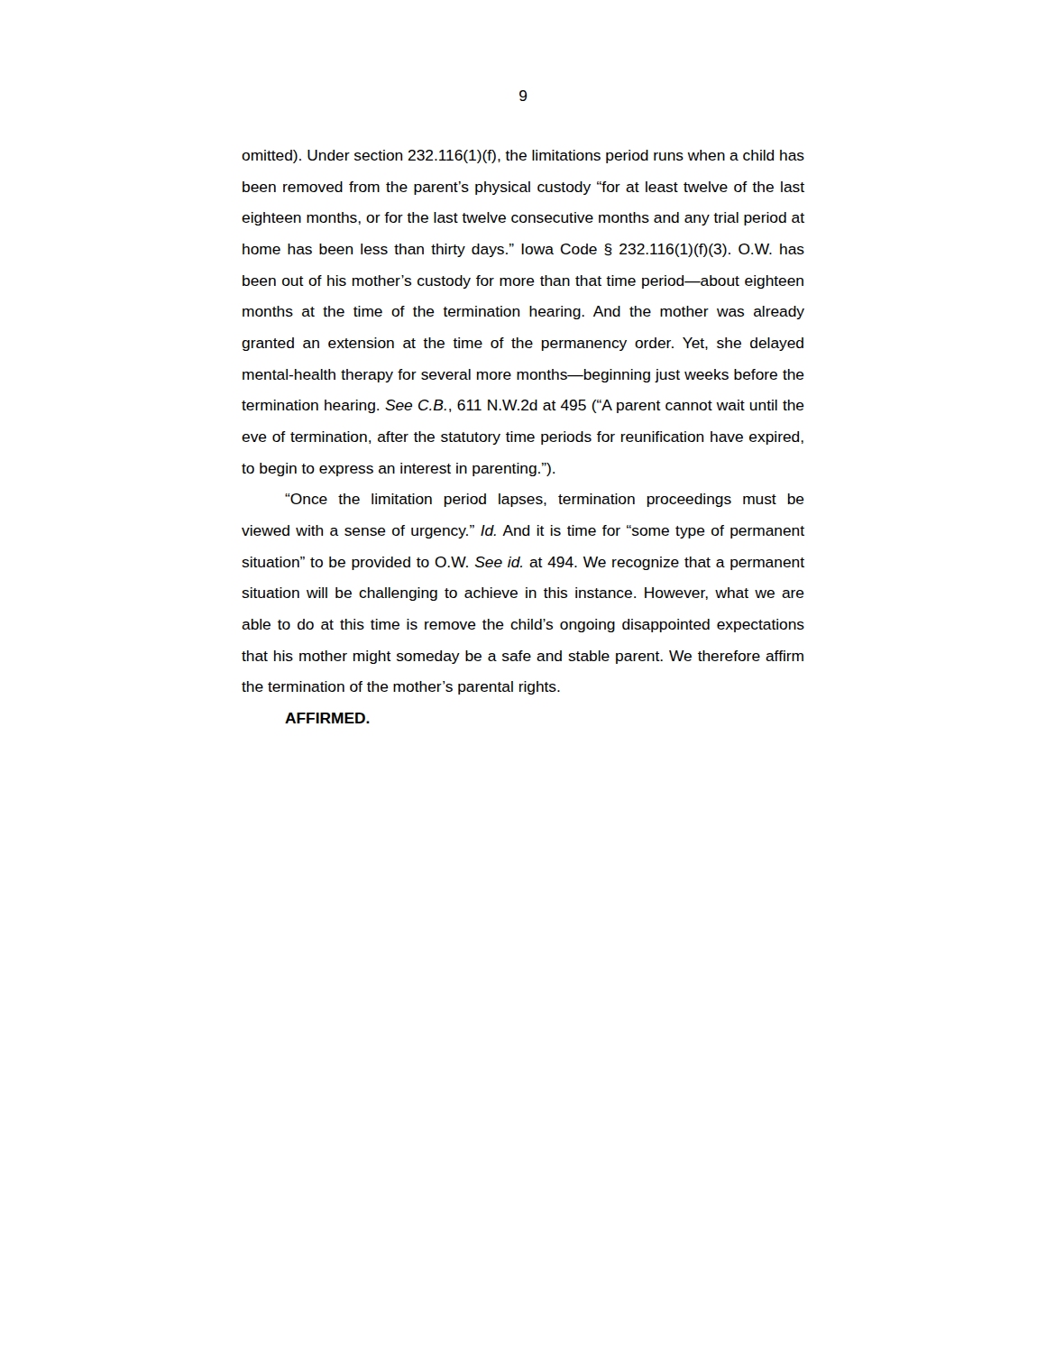9
omitted). Under section 232.116(1)(f), the limitations period runs when a child has been removed from the parent’s physical custody “for at least twelve of the last eighteen months, or for the last twelve consecutive months and any trial period at home has been less than thirty days.” Iowa Code § 232.116(1)(f)(3). O.W. has been out of his mother’s custody for more than that time period—about eighteen months at the time of the termination hearing. And the mother was already granted an extension at the time of the permanency order. Yet, she delayed mental-health therapy for several more months—beginning just weeks before the termination hearing. See C.B., 611 N.W.2d at 495 (“A parent cannot wait until the eve of termination, after the statutory time periods for reunification have expired, to begin to express an interest in parenting.”).
“Once the limitation period lapses, termination proceedings must be viewed with a sense of urgency.” Id. And it is time for “some type of permanent situation” to be provided to O.W. See id. at 494. We recognize that a permanent situation will be challenging to achieve in this instance. However, what we are able to do at this time is remove the child’s ongoing disappointed expectations that his mother might someday be a safe and stable parent. We therefore affirm the termination of the mother’s parental rights.
AFFIRMED.